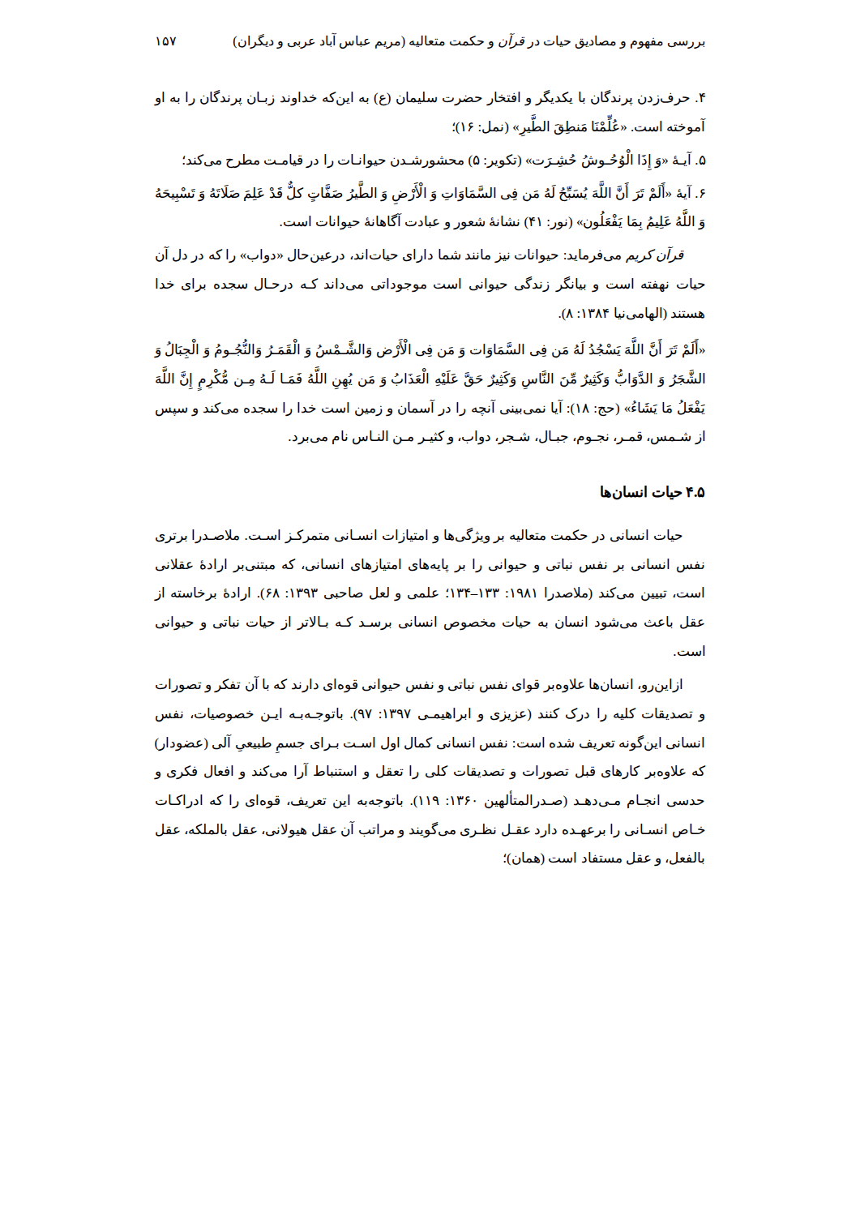۱۵۷ بررسی مفهوم و مصادیق حیات در قرآن و حکمت متعالیه (مریم عباس آباد عربی و دیگران)
۴. حرف‌زدن پرندگان با یکدیگر و افتخار حضرت سلیمان (ع) به این‌که خداوند زبـان پرندگان را به او آموخته است. «عُلِّمْنَا مَنطِقَ الطَّیرِ» (نمل: ۱۶)؛
۵. آیـهٔ «وَ إِذَا الْوُحُـوشُ حُشِـرَت» (تکویر: ۵) محشورشـدن حیوانـات را در قیامـت مطرح می‌کند؛
۶. آیهٔ «أَلَمْ تَرَ أَنَّ اللَّهَ یُسَبِّحُ لَهُ مَن فِی السَّمَاوَاتِ وَ الْأَرْضِ وَ الطَّیرُ صَفَّاتٍ کلٌّ قَدْ عَلِمَ صَلَاتَهُ وَ تَسْبِیحَهُ وَ اللَّهُ عَلِیمُ بِمَا یَفْعَلُون» (نور: ۴۱) نشانهٔ شعور و عبادت آگاهانهٔ حیوانات است.
قرآن کریم می‌فرماید: حیوانات نیز مانند شما دارای حیات‌اند، درعین‌حال «دواب» را که در دل آن حیات نهفته است و بیانگر زندگی حیوانی است موجوداتی می‌داند کـه درحـال سجده برای خدا هستند (الهامی‌نیا ۱۳۸۴: ۸).
«أَلَمْ تَرَ أَنَّ اللَّهَ یَسْجُدُ لَهُ مَن فِی السَّمَاوَات وَ مَن فِی الْأَرْض وَالشَّـمْسُ وَ الْقَمَـرُ وَالنُّجُـومُ وَ الْجِبَالُ وَ الشَّجَرُ وَ الدَّوَابُّ وَکَثِیرٌ مِّنَ النَّاسِ وَکَثِیرٌ حَقَّ عَلَیْهِ الْعَذَابُ وَ مَن یُهِنِ اللَّهُ فَمَـا لَـهُ مِـن مُّکْرِمٍ إِنَّ اللَّهَ یَفْعَلُ مَا یَشَاءُ» (حج: ۱۸): آیا نمی‌بینی آنچه را در آسمان و زمین است خدا را سجده می‌کند و سپس از شـمس، قمـر، نجـوم، جبـال، شـجر، دواب، و کثیـر مـن النـاس نام می‌برد.
۴.۵ حیات انسان‌ها
حیات انسانی در حکمت متعالیه بر ویژگی‌ها و امتیازات انسـانی متمرکـز اسـت. ملاصـدرا برتری نفس انسانی بر نفس نباتی و حیوانی را بر پایه‌های امتیازهای انسانی، که مبتنی‌بر ارادهٔ عقلانی است، تبیین می‌کند (ملاصدرا ۱۹۸۱: ۱۳۳–۱۳۴؛ علمی و لعل صاحبی ۱۳۹۳: ۶۸). ارادهٔ برخاسته از عقل باعث می‌شود انسان به حیات مخصوص انسانی برسـد کـه بـالاتر از حیات نباتی و حیوانی است.
ازاین‌رو، انسان‌ها علاوه‌بر قوای نفس نباتی و نفس حیوانی قوه‌ای دارند که با آن تفکر و تصورات و تصدیقات کلیه را درک کنند (عزیزی و ابراهیمـی ۱۳۹۷: ۹۷). باتوجـه‌بـه ایـن خصوصیات، نفس انسانی این‌گونه تعریف شده است: نفس انسانی کمال اول اسـت بـرای جسمِ طبیعیِ آلی (عضودار) که علاوه‌بر کارهای قبل تصورات و تصدیقات کلی را تعقل و استنباط آرا می‌کند و افعال فکری و حدسی انجـام مـی‌دهـد (صـدرالمتألهین ۱۳۶۰: ۱۱۹). باتوجه‌به این تعریف، قوه‌ای را که ادراکـات خـاص انسـانی را برعهـده دارد عقـل نظـری می‌گویند و مراتب آن عقل هیولانی، عقل بالملکه، عقل بالفعل، و عقل مستفاد است (همان)؛